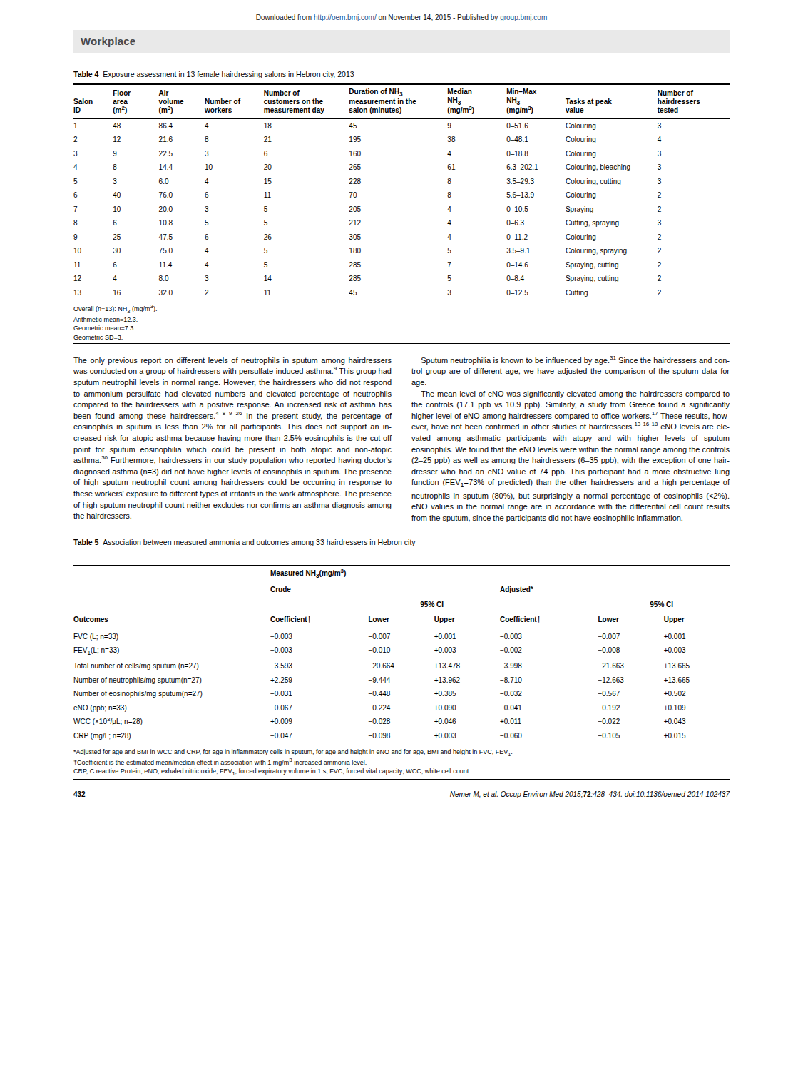Downloaded from http://oem.bmj.com/ on November 14, 2015 - Published by group.bmj.com
Workplace
Table 4 Exposure assessment in 13 female hairdressing salons in Hebron city, 2013
| Salon ID | Floor area (m 2 ) | Air volume (m 3 ) | Number of workers | Number of customers on the measurement day | Duration of NH 3 measurement in the salon (minutes) | Median NH 3 (mg/m 3 ) | Min–Max NH 3 (mg/m 3 ) | Tasks at peak value | Number of hairdressers tested |
| --- | --- | --- | --- | --- | --- | --- | --- | --- | --- |
| 1 | 48 | 86.4 | 4 | 18 | 45 | 9 | 0–51.6 | Colouring | 3 |
| 2 | 12 | 21.6 | 8 | 21 | 195 | 38 | 0–48.1 | Colouring | 4 |
| 3 | 9 | 22.5 | 3 | 6 | 160 | 4 | 0–18.8 | Colouring | 3 |
| 4 | 8 | 14.4 | 10 | 20 | 265 | 61 | 6.3–202.1 | Colouring, bleaching | 3 |
| 5 | 3 | 6.0 | 4 | 15 | 228 | 8 | 3.5–29.3 | Colouring, cutting | 3 |
| 6 | 40 | 76.0 | 6 | 11 | 70 | 8 | 5.6–13.9 | Colouring | 2 |
| 7 | 10 | 20.0 | 3 | 5 | 205 | 4 | 0–10.5 | Spraying | 2 |
| 8 | 6 | 10.8 | 5 | 5 | 212 | 4 | 0–6.3 | Cutting, spraying | 3 |
| 9 | 25 | 47.5 | 6 | 26 | 305 | 4 | 0–11.2 | Colouring | 2 |
| 10 | 30 | 75.0 | 4 | 5 | 180 | 5 | 3.5–9.1 | Colouring, spraying | 2 |
| 11 | 6 | 11.4 | 4 | 5 | 285 | 7 | 0–14.6 | Spraying, cutting | 2 |
| 12 | 4 | 8.0 | 3 | 14 | 285 | 5 | 0–8.4 | Spraying, cutting | 2 |
| 13 | 16 | 32.0 | 2 | 11 | 45 | 3 | 0–12.5 | Cutting | 2 |
Overall (n=13): NH3 (mg/m3).
Arithmetic mean=12.3.
Geometric mean=7.3.
Geometric SD=3.
The only previous report on different levels of neutrophils in sputum among hairdressers was conducted on a group of hairdressers with persulfate-induced asthma.9 This group had sputum neutrophil levels in normal range. However, the hairdressers who did not respond to ammonium persulfate had elevated numbers and elevated percentage of neutrophils compared to the hairdressers with a positive response. An increased risk of asthma has been found among these hairdressers.4 8 9 26 In the present study, the percentage of eosinophils in sputum is less than 2% for all participants. This does not support an increased risk for atopic asthma because having more than 2.5% eosinophils is the cut-off point for sputum eosinophilia which could be present in both atopic and non-atopic asthma.30 Furthermore, hairdressers in our study population who reported having doctor's diagnosed asthma (n=3) did not have higher levels of eosinophils in sputum. The presence of high sputum neutrophil count among hairdressers could be occurring in response to these workers' exposure to different types of irritants in the work atmosphere. The presence of high sputum neutrophil count neither excludes nor confirms an asthma diagnosis among the hairdressers.
Sputum neutrophilia is known to be influenced by age.31 Since the hairdressers and control group are of different age, we have adjusted the comparison of the sputum data for age.
The mean level of eNO was significantly elevated among the hairdressers compared to the controls (17.1 ppb vs 10.9 ppb). Similarly, a study from Greece found a significantly higher level of eNO among hairdressers compared to office workers.17 These results, however, have not been confirmed in other studies of hairdressers.13 16 18 eNO levels are elevated among asthmatic participants with atopy and with higher levels of sputum eosinophils. We found that the eNO levels were within the normal range among the controls (2–25 ppb) as well as among the hairdressers (6–35 ppb), with the exception of one hairdresser who had an eNO value of 74 ppb. This participant had a more obstructive lung function (FEV1=73% of predicted) than the other hairdressers and a high percentage of neutrophils in sputum (80%), but surprisingly a normal percentage of eosinophils (<2%). eNO values in the normal range are in accordance with the differential cell count results from the sputum, since the participants did not have eosinophilic inflammation.
Table 5 Association between measured ammonia and outcomes among 33 hairdressers in Hebron city
| | Measured NH 3 (mg/m 3 ) |
| --- | --- |
| | Crude | Adjusted* |
| | | 95% CI | | 95% CI |
| Outcomes | Coefficient† | Lower | Upper | Coefficient† | Lower | Upper |
| FVC (L; n=33) | −0.003 | −0.007 | +0.001 | −0.003 | −0.007 | +0.001 |
| FEV 1 (L; n=33) | −0.003 | −0.010 | +0.003 | −0.002 | −0.008 | +0.003 |
| Total number of cells/mg sputum (n=27) | −3.593 | −20.664 | +13.478 | −3.998 | −21.663 | +13.665 |
| Number of neutrophils/mg sputum(n=27) | +2.259 | −9.444 | +13.962 | −8.710 | −12.663 | +13.665 |
| Number of eosinophils/mg sputum(n=27) | −0.031 | −0.448 | +0.385 | −0.032 | −0.567 | +0.502 |
| eNO (ppb; n=33) | −0.067 | −0.224 | +0.090 | −0.041 | −0.192 | +0.109 |
| WCC (×10 3 /µL; n=28) | +0.009 | −0.028 | +0.046 | +0.011 | −0.022 | +0.043 |
| CRP (mg/L; n=28) | −0.047 | −0.098 | +0.003 | −0.060 | −0.105 | +0.015 |
*Adjusted for age and BMI in WCC and CRP, for age in inflammatory cells in sputum, for age and height in eNO and for age, BMI and height in FVC, FEV1.
†Coefficient is the estimated mean/median effect in association with 1 mg/m3 increased ammonia level.
CRP, C reactive Protein; eNO, exhaled nitric oxide; FEV1, forced expiratory volume in 1 s; FVC, forced vital capacity; WCC, white cell count.
432
Nemer M, et al. Occup Environ Med 2015;72:428–434. doi:10.1136/oemed-2014-102437